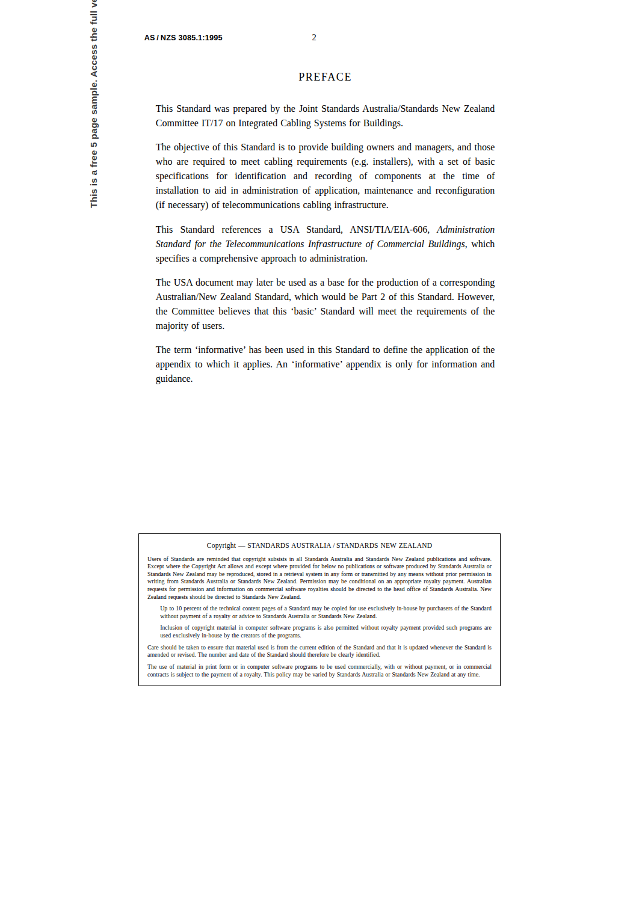This is a free 5 page sample. Access the full version online.
AS / NZS 3085.1:1995 2
PREFACE
This Standard was prepared by the Joint Standards Australia/Standards New Zealand Committee IT/17 on Integrated Cabling Systems for Buildings.
The objective of this Standard is to provide building owners and managers, and those who are required to meet cabling requirements (e.g. installers), with a set of basic specifications for identification and recording of components at the time of installation to aid in administration of application, maintenance and reconfiguration (if necessary) of telecommunications cabling infrastructure.
This Standard references a USA Standard, ANSI/TIA/EIA-606, Administration Standard for the Telecommunications Infrastructure of Commercial Buildings, which specifies a comprehensive approach to administration.
The USA document may later be used as a base for the production of a corresponding Australian/New Zealand Standard, which would be Part 2 of this Standard. However, the Committee believes that this ‘basic’ Standard will meet the requirements of the majority of users.
The term ‘informative’ has been used in this Standard to define the application of the appendix to which it applies. An ‘informative’ appendix is only for information and guidance.
Copyright — STANDARDS AUSTRALIA / STANDARDS NEW ZEALAND
Users of Standards are reminded that copyright subsists in all Standards Australia and Standards New Zealand publications and software. Except where the Copyright Act allows and except where provided for below no publications or software produced by Standards Australia or Standards New Zealand may be reproduced, stored in a retrieval system in any form or transmitted by any means without prior permission in writing from Standards Australia or Standards New Zealand. Permission may be conditional on an appropriate royalty payment. Australian requests for permission and information on commercial software royalties should be directed to the head office of Standards Australia. New Zealand requests should be directed to Standards New Zealand.
Up to 10 percent of the technical content pages of a Standard may be copied for use exclusively in-house by purchasers of the Standard without payment of a royalty or advice to Standards Australia or Standards New Zealand.
Inclusion of copyright material in computer software programs is also permitted without royalty payment provided such programs are used exclusively in-house by the creators of the programs.
Care should be taken to ensure that material used is from the current edition of the Standard and that it is updated whenever the Standard is amended or revised. The number and date of the Standard should therefore be clearly identified.
The use of material in print form or in computer software programs to be used commercially, with or without payment, or in commercial contracts is subject to the payment of a royalty. This policy may be varied by Standards Australia or Standards New Zealand at any time.